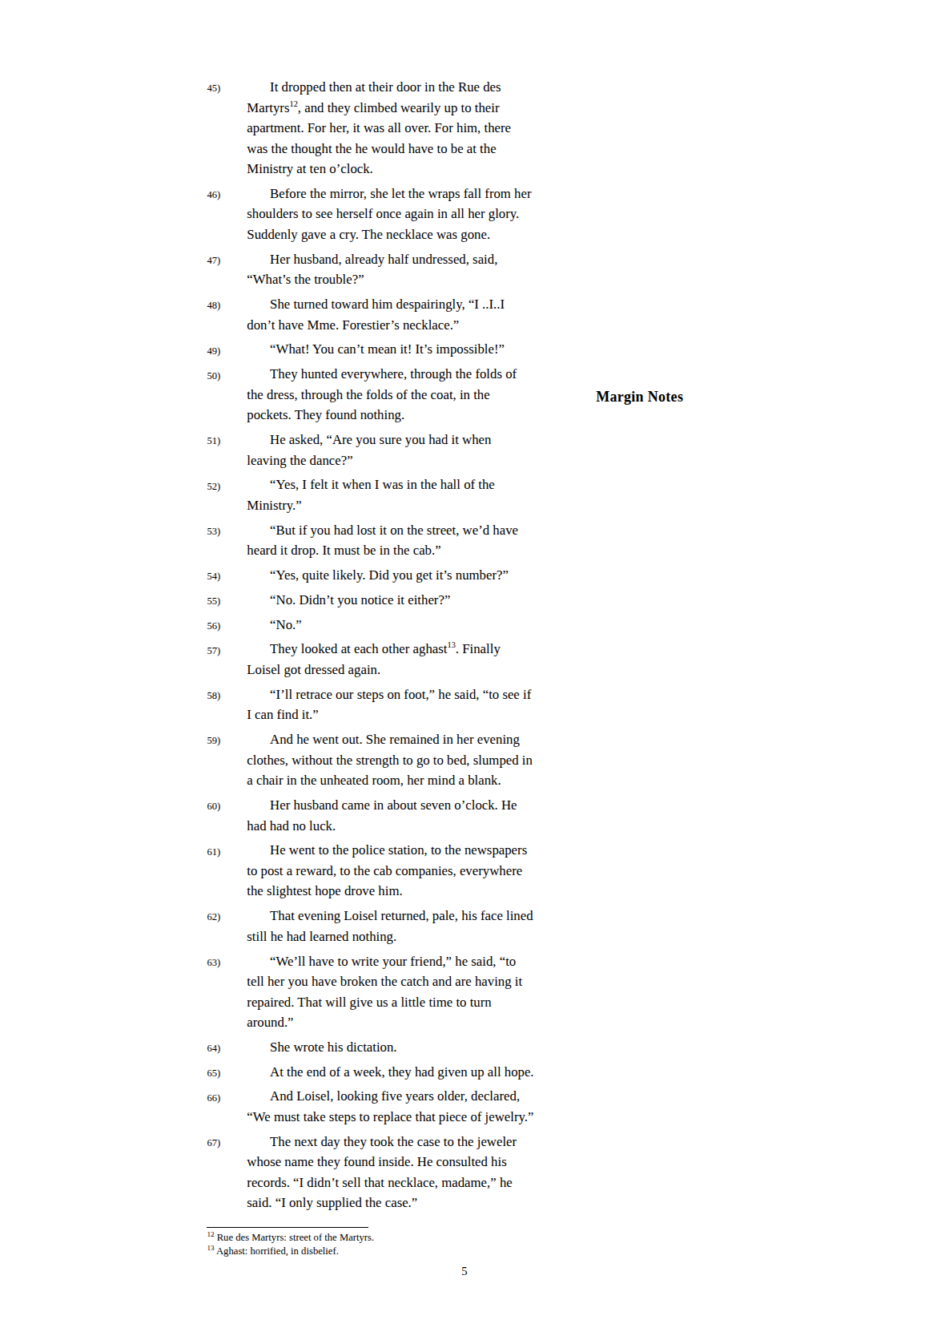It dropped then at their door in the Rue des Martyrs12, and they climbed wearily up to their apartment. For her, it was all over. For him, there was the thought the he would have to be at the Ministry at ten o’clock.
Before the mirror, she let the wraps fall from her shoulders to see herself once again in all her glory. Suddenly gave a cry. The necklace was gone.
Her husband, already half undressed, said, “What’s the trouble?”
She turned toward him despairingly, “I ..I..I don’t have Mme. Forestier’s necklace.”
“What! You can’t mean it! It’s impossible!”
They hunted everywhere, through the folds of the dress, through the folds of the coat, in the pockets. They found nothing.
He asked, “Are you sure you had it when leaving the dance?”
“Yes, I felt it when I was in the hall of the Ministry.”
“But if you had lost it on the street, we’d have heard it drop. It must be in the cab.”
“Yes, quite likely. Did you get it’s number?”
“No. Didn’t you notice it either?”
“No.”
They looked at each other aghast13. Finally Loisel got dressed again.
“I’ll retrace our steps on foot,” he said, “to see if I can find it.”
And he went out. She remained in her evening clothes, without the strength to go to bed, slumped in a chair in the unheated room, her mind a blank.
Her husband came in about seven o’clock. He had had no luck.
He went to the police station, to the newspapers to post a reward, to the cab companies, everywhere the slightest hope drove him.
That evening Loisel returned, pale, his face lined still he had learned nothing.
“We’ll have to write your friend,” he said, “to tell her you have broken the catch and are having it repaired. That will give us a little time to turn around.”
She wrote his dictation.
At the end of a week, they had given up all hope.
And Loisel, looking five years older, declared, “We must take steps to replace that piece of jewelry.”
The next day they took the case to the jeweler whose name they found inside. He consulted his records. “I didn’t sell that necklace, madame,” he said. “I only supplied the case.”
Margin Notes
12 Rue des Martyrs: street of the Martyrs.
13 Aghast: horrified, in disbelief.
5